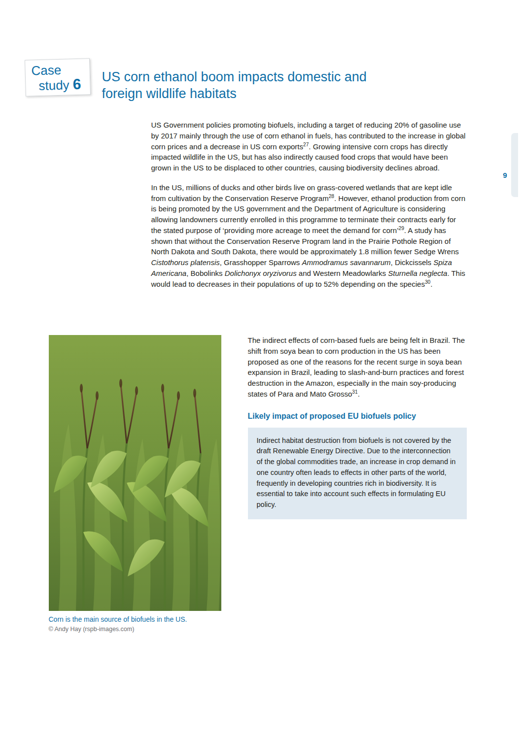Casestudy 6
US corn ethanol boom impacts domestic and
foreign wildlife habitats
9
US Government policies promoting biofuels, including a target of reducing 20% of gasoline use by 2017 mainly through the use of corn ethanol in fuels, has contributed to the increase in global corn prices and a decrease in US corn exports27. Growing intensive corn crops has directly impacted wildlife in the US, but has also indirectly caused food crops that would have been grown in the US to be displaced to other countries, causing biodiversity declines abroad.
In the US, millions of ducks and other birds live on grass-covered wetlands that are kept idle from cultivation by the Conservation Reserve Program28. However, ethanol production from corn is being promoted by the US government and the Department of Agriculture is considering allowing landowners currently enrolled in this programme to terminate their contracts early for the stated purpose of ‘providing more acreage to meet the demand for corn’29. A study has shown that without the Conservation Reserve Program land in the Prairie Pothole Region of North Dakota and South Dakota, there would be approximately 1.8 million fewer Sedge Wrens Cistothorus platensis, Grasshopper Sparrows Ammodramus savannarum, Dickcissels Spiza Americana, Bobolinks Dolichonyx oryzivorus and Western Meadowlarks Sturnella neglecta. This would lead to decreases in their populations of up to 52% depending on the species30.
Corn is the main source of biofuels in the US. © Andy Hay (rspb-images.com)
The indirect effects of corn-based fuels are being felt in Brazil. The shift from soya bean to corn production in the US has been proposed as one of the reasons for the recent surge in soya bean expansion in Brazil, leading to slash-and-burn practices and forest destruction in the Amazon, especially in the main soy-producing states of Para and Mato Grosso31.
Likely impact of proposed EU biofuels policy
Indirect habitat destruction from biofuels is not covered by the draft Renewable Energy Directive. Due to the interconnection of the global commodities trade, an increase in crop demand in one country often leads to effects in other parts of the world, frequently in developing countries rich in biodiversity. It is essential to take into account such effects in formulating EU policy.